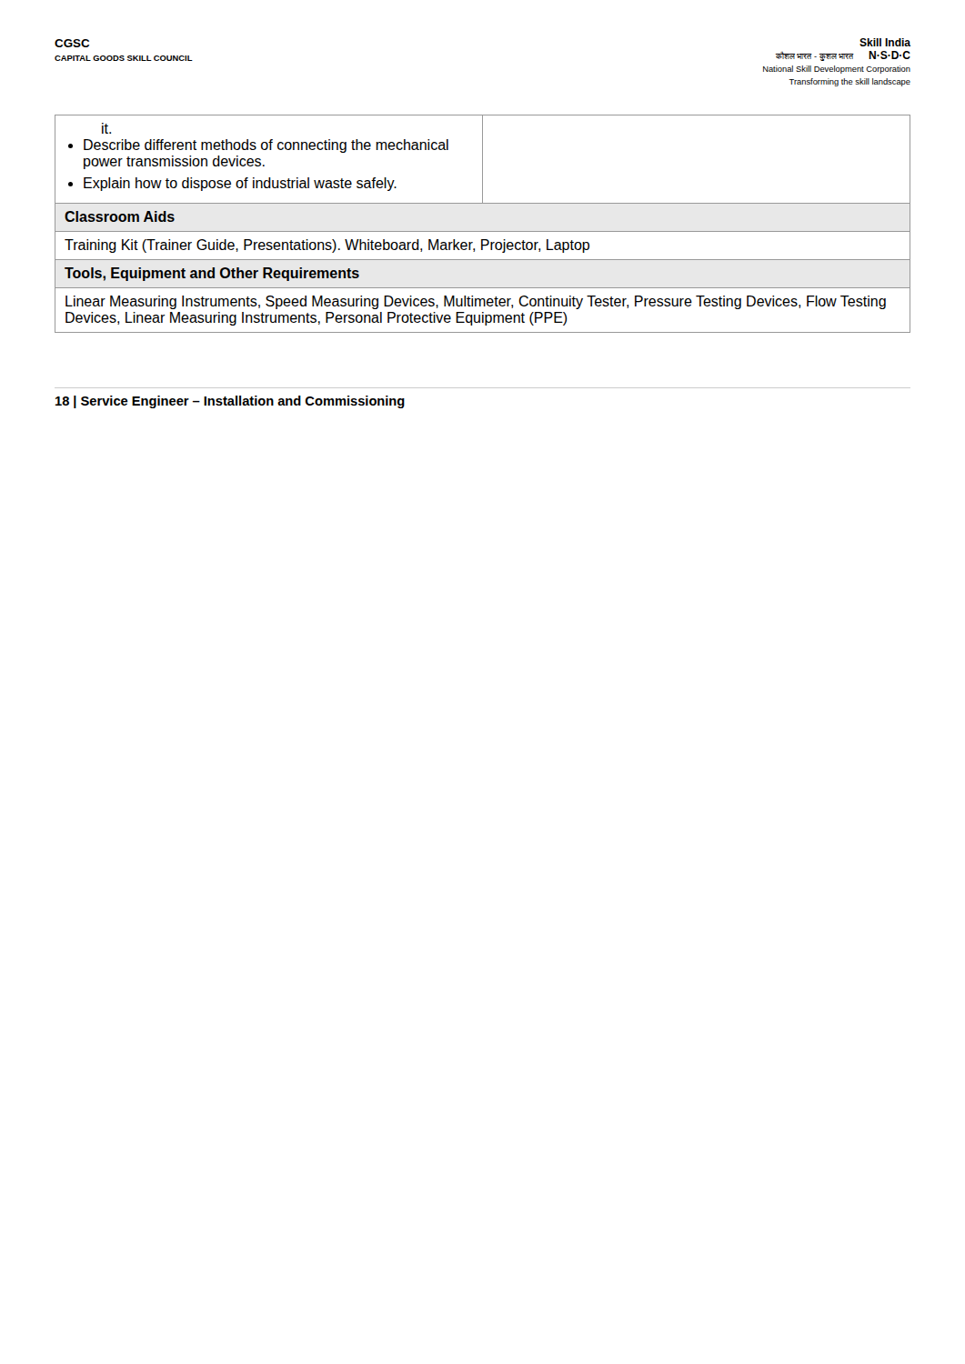CGSC
CAPITAL GOODS SKILL COUNCIL
Skill India
कौशल भारत - कुशल भारत N·S·D·C
National Skill Development Corporation
Transforming the skill landscape
| it. Describe different methods of connecting the mechanical power transmission devices. Explain how to dispose of industrial waste safely. | |
| Classroom Aids |
| Training Kit (Trainer Guide, Presentations). Whiteboard, Marker, Projector, Laptop |
| Tools, Equipment and Other Requirements |
| Linear Measuring Instruments, Speed Measuring Devices, Multimeter, Continuity Tester, Pressure Testing Devices, Flow Testing Devices, Linear Measuring Instruments, Personal Protective Equipment (PPE) |
18 | Service Engineer – Installation and Commissioning